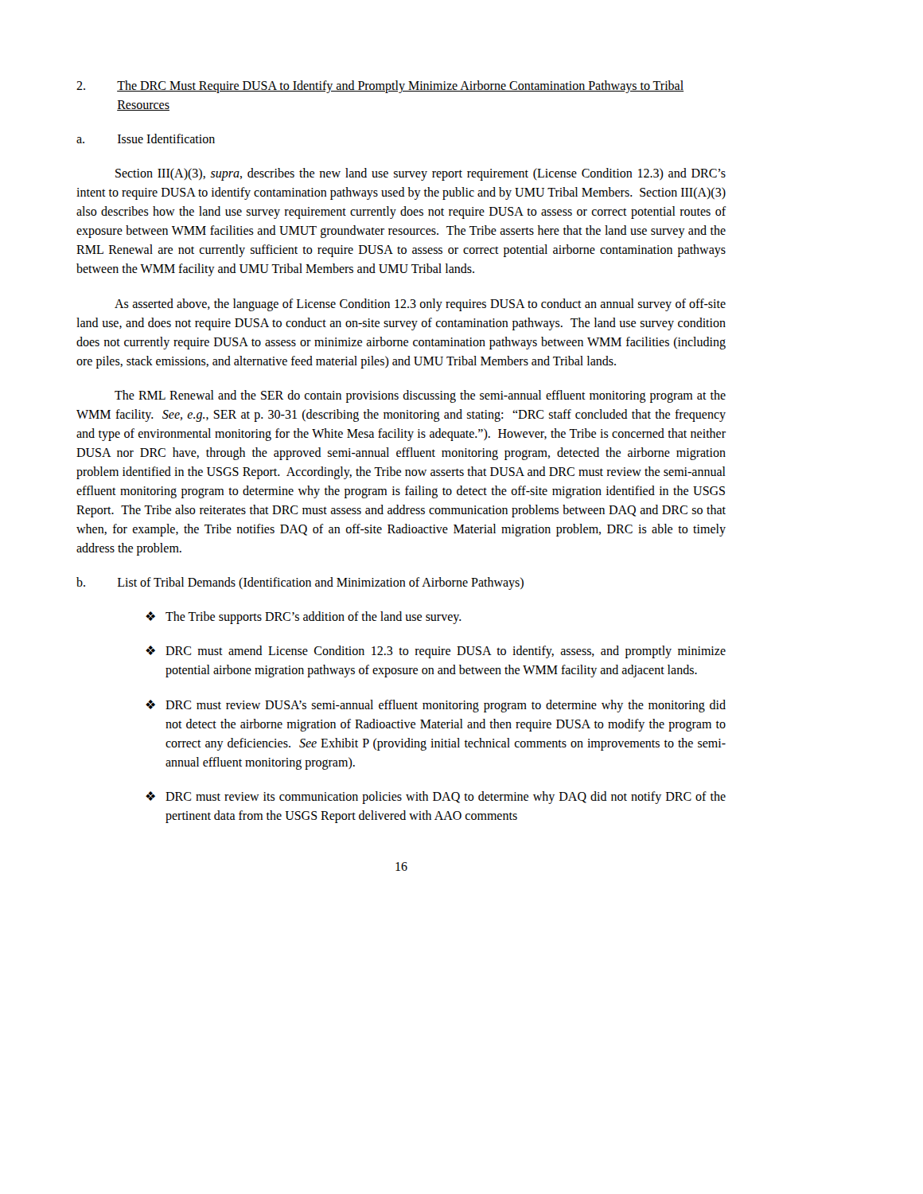2. The DRC Must Require DUSA to Identify and Promptly Minimize Airborne Contamination Pathways to Tribal Resources
a. Issue Identification
Section III(A)(3), supra, describes the new land use survey report requirement (License Condition 12.3) and DRC’s intent to require DUSA to identify contamination pathways used by the public and by UMU Tribal Members. Section III(A)(3) also describes how the land use survey requirement currently does not require DUSA to assess or correct potential routes of exposure between WMM facilities and UMUT groundwater resources. The Tribe asserts here that the land use survey and the RML Renewal are not currently sufficient to require DUSA to assess or correct potential airborne contamination pathways between the WMM facility and UMU Tribal Members and UMU Tribal lands.
As asserted above, the language of License Condition 12.3 only requires DUSA to conduct an annual survey of off-site land use, and does not require DUSA to conduct an on-site survey of contamination pathways. The land use survey condition does not currently require DUSA to assess or minimize airborne contamination pathways between WMM facilities (including ore piles, stack emissions, and alternative feed material piles) and UMU Tribal Members and Tribal lands.
The RML Renewal and the SER do contain provisions discussing the semi-annual effluent monitoring program at the WMM facility. See, e.g., SER at p. 30-31 (describing the monitoring and stating: “DRC staff concluded that the frequency and type of environmental monitoring for the White Mesa facility is adequate.”). However, the Tribe is concerned that neither DUSA nor DRC have, through the approved semi-annual effluent monitoring program, detected the airborne migration problem identified in the USGS Report. Accordingly, the Tribe now asserts that DUSA and DRC must review the semi-annual effluent monitoring program to determine why the program is failing to detect the off-site migration identified in the USGS Report. The Tribe also reiterates that DRC must assess and address communication problems between DAQ and DRC so that when, for example, the Tribe notifies DAQ of an off-site Radioactive Material migration problem, DRC is able to timely address the problem.
b. List of Tribal Demands (Identification and Minimization of Airborne Pathways)
The Tribe supports DRC’s addition of the land use survey.
DRC must amend License Condition 12.3 to require DUSA to identify, assess, and promptly minimize potential airbone migration pathways of exposure on and between the WMM facility and adjacent lands.
DRC must review DUSA’s semi-annual effluent monitoring program to determine why the monitoring did not detect the airborne migration of Radioactive Material and then require DUSA to modify the program to correct any deficiencies. See Exhibit P (providing initial technical comments on improvements to the semi-annual effluent monitoring program).
DRC must review its communication policies with DAQ to determine why DAQ did not notify DRC of the pertinent data from the USGS Report delivered with AAO comments
16